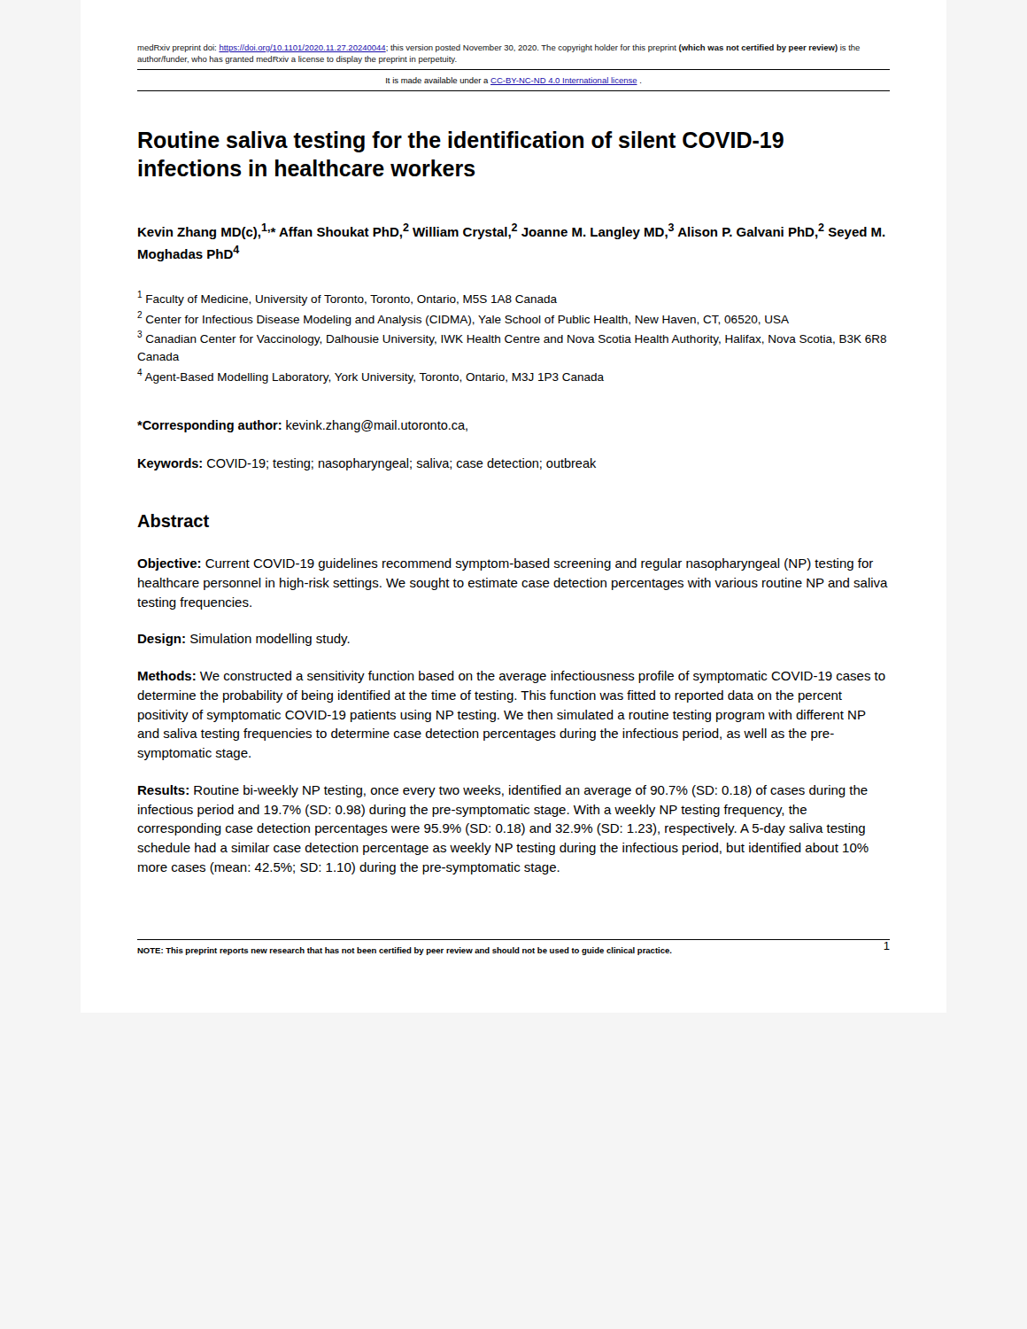medRxiv preprint doi: https://doi.org/10.1101/2020.11.27.20240044; this version posted November 30, 2020. The copyright holder for this preprint (which was not certified by peer review) is the author/funder, who has granted medRxiv a license to display the preprint in perpetuity.
It is made available under a CC-BY-NC-ND 4.0 International license .
Routine saliva testing for the identification of silent COVID-19 infections in healthcare workers
Kevin Zhang MD(c),1,* Affan Shoukat PhD,2 William Crystal,2 Joanne M. Langley MD,3 Alison P. Galvani PhD,2 Seyed M. Moghadas PhD4
1 Faculty of Medicine, University of Toronto, Toronto, Ontario, M5S 1A8 Canada
2 Center for Infectious Disease Modeling and Analysis (CIDMA), Yale School of Public Health, New Haven, CT, 06520, USA
3 Canadian Center for Vaccinology, Dalhousie University, IWK Health Centre and Nova Scotia Health Authority, Halifax, Nova Scotia, B3K 6R8 Canada
4 Agent-Based Modelling Laboratory, York University, Toronto, Ontario, M3J 1P3 Canada
*Corresponding author: kevink.zhang@mail.utoronto.ca,
Keywords: COVID-19; testing; nasopharyngeal; saliva; case detection; outbreak
Abstract
Objective: Current COVID-19 guidelines recommend symptom-based screening and regular nasopharyngeal (NP) testing for healthcare personnel in high-risk settings. We sought to estimate case detection percentages with various routine NP and saliva testing frequencies.
Design: Simulation modelling study.
Methods: We constructed a sensitivity function based on the average infectiousness profile of symptomatic COVID-19 cases to determine the probability of being identified at the time of testing. This function was fitted to reported data on the percent positivity of symptomatic COVID-19 patients using NP testing. We then simulated a routine testing program with different NP and saliva testing frequencies to determine case detection percentages during the infectious period, as well as the pre-symptomatic stage.
Results: Routine bi-weekly NP testing, once every two weeks, identified an average of 90.7% (SD: 0.18) of cases during the infectious period and 19.7% (SD: 0.98) during the pre-symptomatic stage. With a weekly NP testing frequency, the corresponding case detection percentages were 95.9% (SD: 0.18) and 32.9% (SD: 1.23), respectively. A 5-day saliva testing schedule had a similar case detection percentage as weekly NP testing during the infectious period, but identified about 10% more cases (mean: 42.5%; SD: 1.10) during the pre-symptomatic stage.
NOTE: This preprint reports new research that has not been certified by peer review and should not be used to guide clinical practice. 1